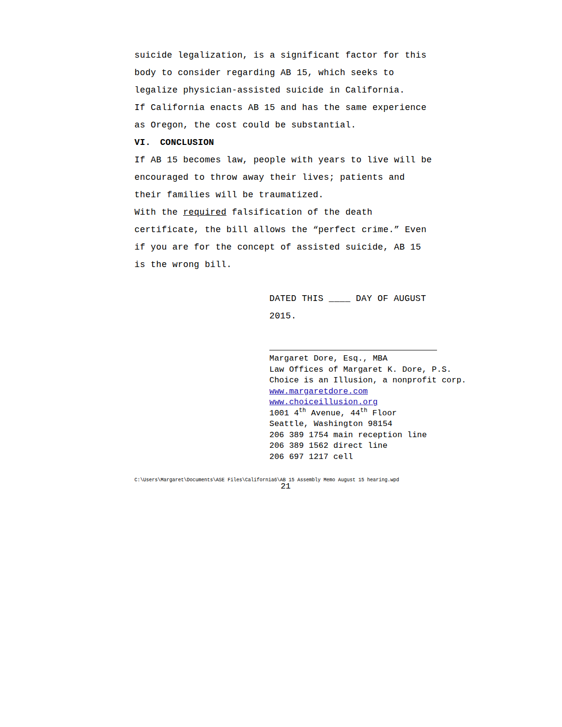suicide legalization, is a significant factor for this body to consider regarding AB 15, which seeks to legalize physician-assisted suicide in California.
If California enacts AB 15 and has the same experience as Oregon, the cost could be substantial.
VI. CONCLUSION
If AB 15 becomes law, people with years to live will be encouraged to throw away their lives; patients and their families will be traumatized.
With the required falsification of the death certificate, the bill allows the “perfect crime.” Even if you are for the concept of assisted suicide, AB 15 is the wrong bill.
DATED THIS ____ DAY OF AUGUST 2015.
Margaret Dore, Esq., MBA
Law Offices of Margaret K. Dore, P.S.
Choice is an Illusion, a nonprofit corp.
www.margaretdore.com
www.choiceillusion.org
1001 4th Avenue, 44th Floor
Seattle, Washington 98154
206 389 1754 main reception line
206 389 1562 direct line
206 697 1217 cell
C:\Users\Margaret\Documents\ASE Files\California6\AB 15 Assembly Memo August 15 hearing.wpd 21